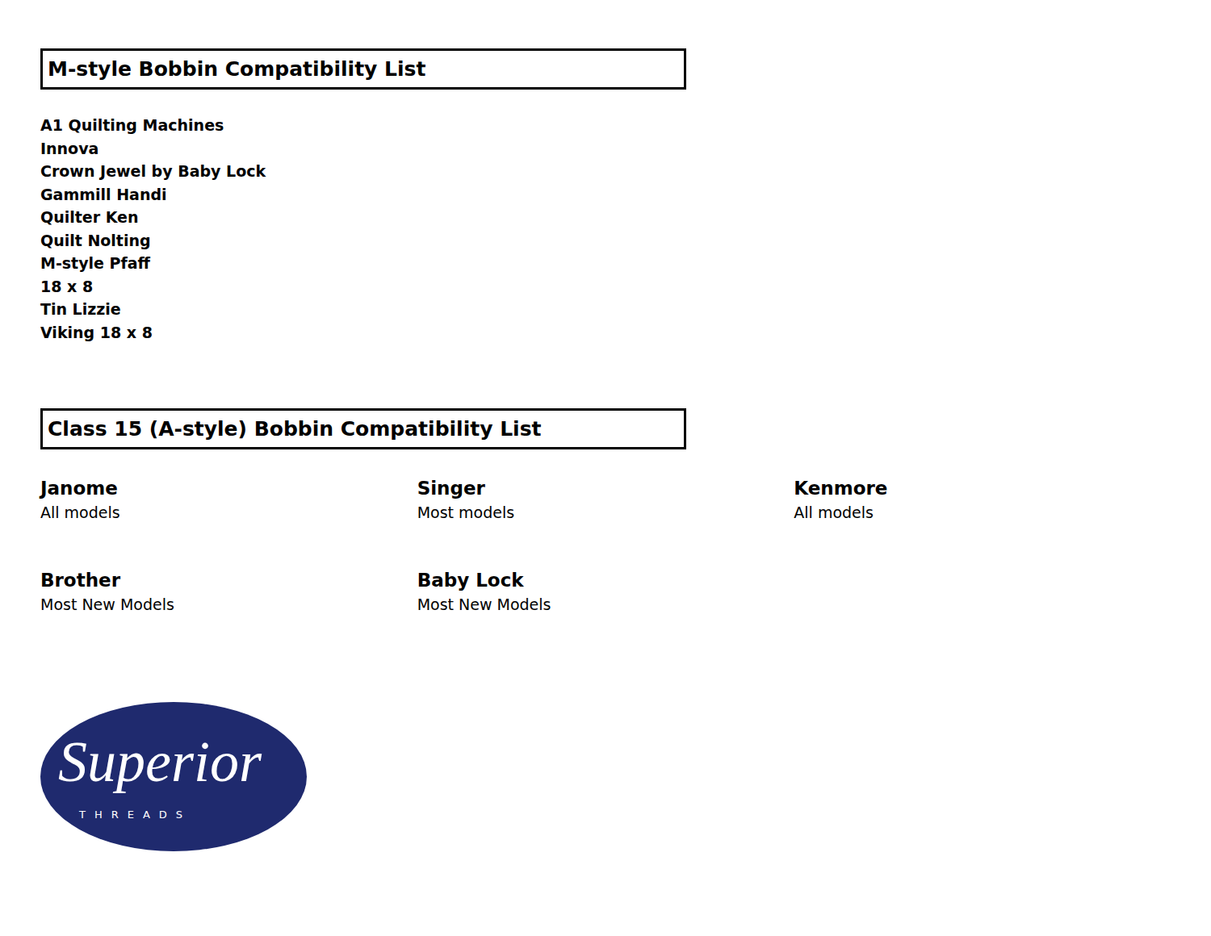M-style Bobbin Compatibility List
A1 Quilting Machines
Innova
Crown Jewel by Baby Lock
Gammill Handi
Quilter Ken
Quilt Nolting
M-style Pfaff
18 x 8
Tin Lizzie
Viking 18 x 8
Class 15 (A-style) Bobbin Compatibility List
| Janome All models | Singer Most models | Kenmore All models |
| Brother Most New Models | Baby Lock Most New Models | |
Superior
THREADS